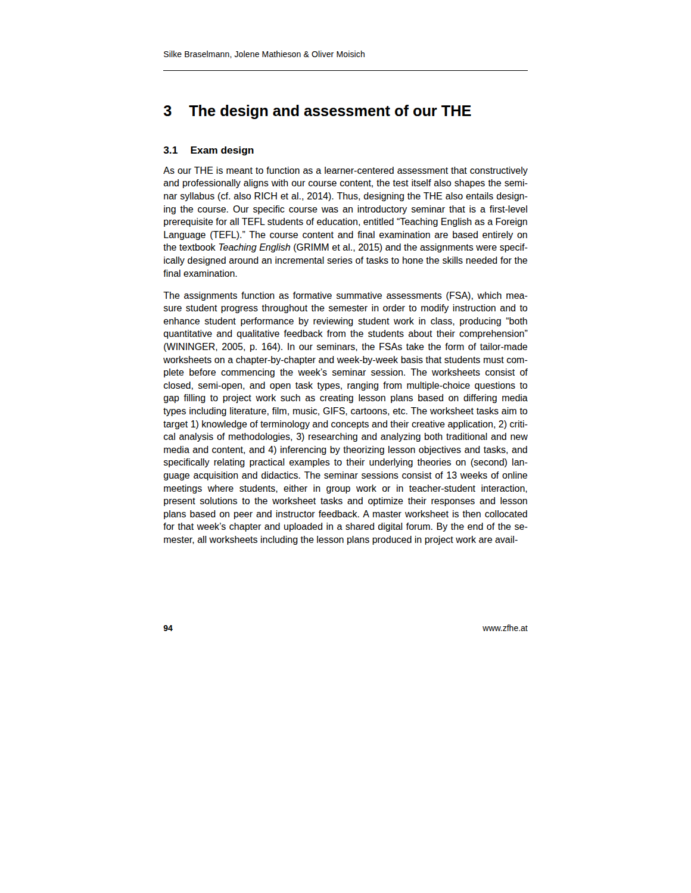Silke Braselmann, Jolene Mathieson & Oliver Moisich
3 The design and assessment of our THE
3.1 Exam design
As our THE is meant to function as a learner-centered assessment that constructively and professionally aligns with our course content, the test itself also shapes the seminar syllabus (cf. also RICH et al., 2014). Thus, designing the THE also entails designing the course. Our specific course was an introductory seminar that is a first-level prerequisite for all TEFL students of education, entitled “Teaching English as a Foreign Language (TEFL).” The course content and final examination are based entirely on the textbook Teaching English (GRIMM et al., 2015) and the assignments were specifically designed around an incremental series of tasks to hone the skills needed for the final examination.
The assignments function as formative summative assessments (FSA), which measure student progress throughout the semester in order to modify instruction and to enhance student performance by reviewing student work in class, producing “both quantitative and qualitative feedback from the students about their comprehension” (WININGER, 2005, p. 164). In our seminars, the FSAs take the form of tailor-made worksheets on a chapter-by-chapter and week-by-week basis that students must complete before commencing the week’s seminar session. The worksheets consist of closed, semi-open, and open task types, ranging from multiple-choice questions to gap filling to project work such as creating lesson plans based on differing media types including literature, film, music, GIFS, cartoons, etc. The worksheet tasks aim to target 1) knowledge of terminology and concepts and their creative application, 2) critical analysis of methodologies, 3) researching and analyzing both traditional and new media and content, and 4) inferencing by theorizing lesson objectives and tasks, and specifically relating practical examples to their underlying theories on (second) language acquisition and didactics. The seminar sessions consist of 13 weeks of online meetings where students, either in group work or in teacher-student interaction, present solutions to the worksheet tasks and optimize their responses and lesson plans based on peer and instructor feedback. A master worksheet is then collocated for that week’s chapter and uploaded in a shared digital forum. By the end of the semester, all worksheets including the lesson plans produced in project work are avail-
94 www.zfhe.at